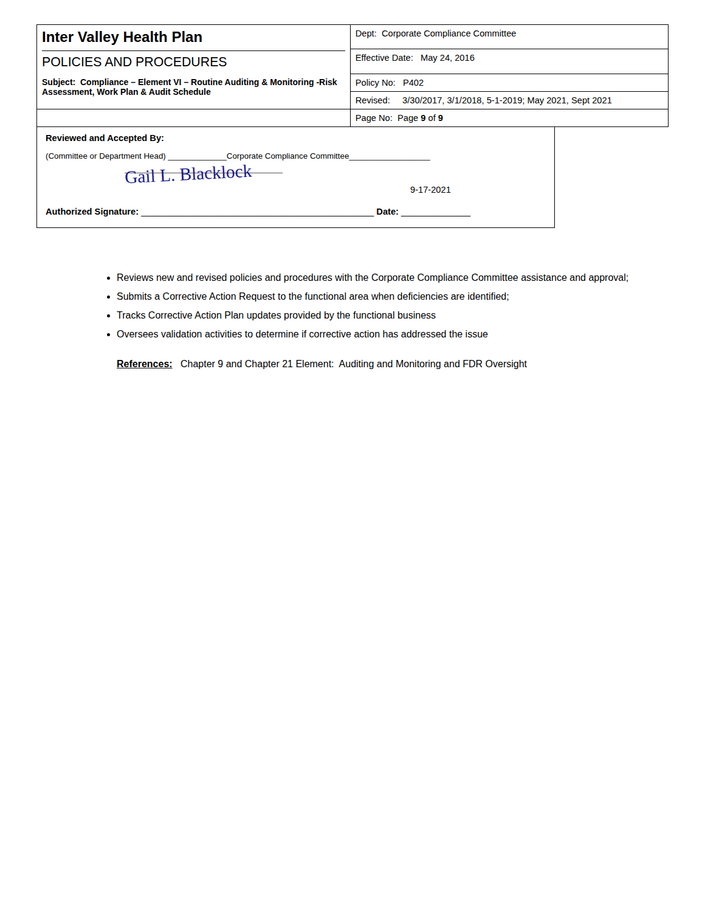| Inter Valley Health Plan POLICIES AND PROCEDURES | Dept: Corporate Compliance Committee |
| Effective Date: May 24, 2016 |
| Subject: Compliance – Element VI – Routine Auditing & Monitoring -Risk Assessment, Work Plan & Audit Schedule | Policy No: P402 |
| Revised: 3/30/2017, 3/1/2018, 5-1-2019; May 2021, Sept 2021 |
| | Page No: Page 9 of 9 |
Reviewed and Accepted By:
(Committee or Department Head) _____________Corporate Compliance Committee__________________
Gail L. Blacklock
9-17-2021
Authorized Signature: _______________________________________________ Date: ______________
Reviews new and revised policies and procedures with the Corporate Compliance Committee assistance and approval;
Submits a Corrective Action Request to the functional area when deficiencies are identified;
Tracks Corrective Action Plan updates provided by the functional business
Oversees validation activities to determine if corrective action has addressed the issue
References: Chapter 9 and Chapter 21 Element: Auditing and Monitoring and FDR Oversight